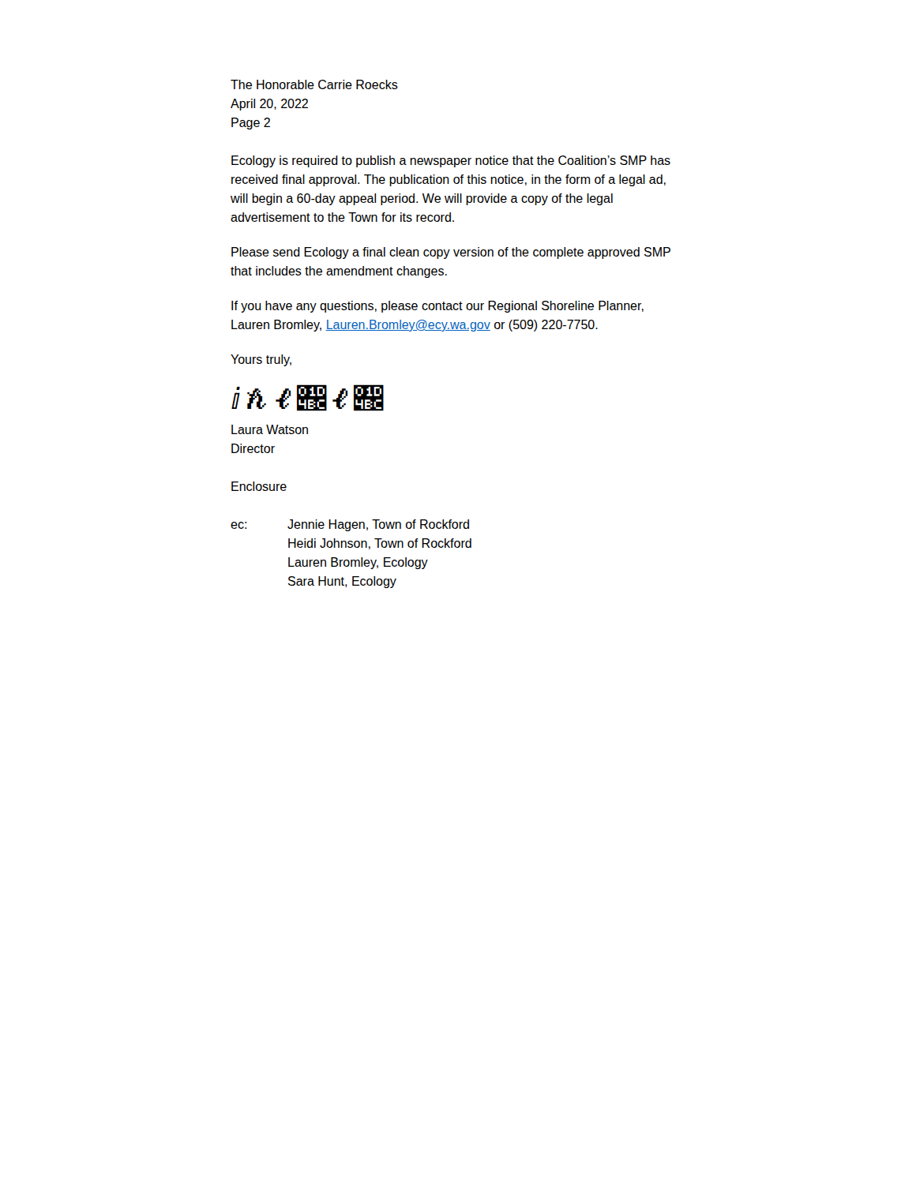The Honorable Carrie Roecks
April 20, 2022
Page 2
Ecology is required to publish a newspaper notice that the Coalition’s SMP has received final approval. The publication of this notice, in the form of a legal ad, will begin a 60-day appeal period. We will provide a copy of the legal advertisement to the Town for its record.
Please send Ecology a final clean copy version of the complete approved SMP that includes the amendment changes.
If you have any questions, please contact our Regional Shoreline Planner, Lauren Bromley, Lauren.Bromley@ecy.wa.gov or (509) 220-7750.
Yours truly,
ⅈ𝒽𝓁𝒼𝓁𝒼
Laura Watson
Director
Enclosure
ec:
Jennie Hagen, Town of Rockford
Heidi Johnson, Town of Rockford
Lauren Bromley, Ecology
Sara Hunt, Ecology